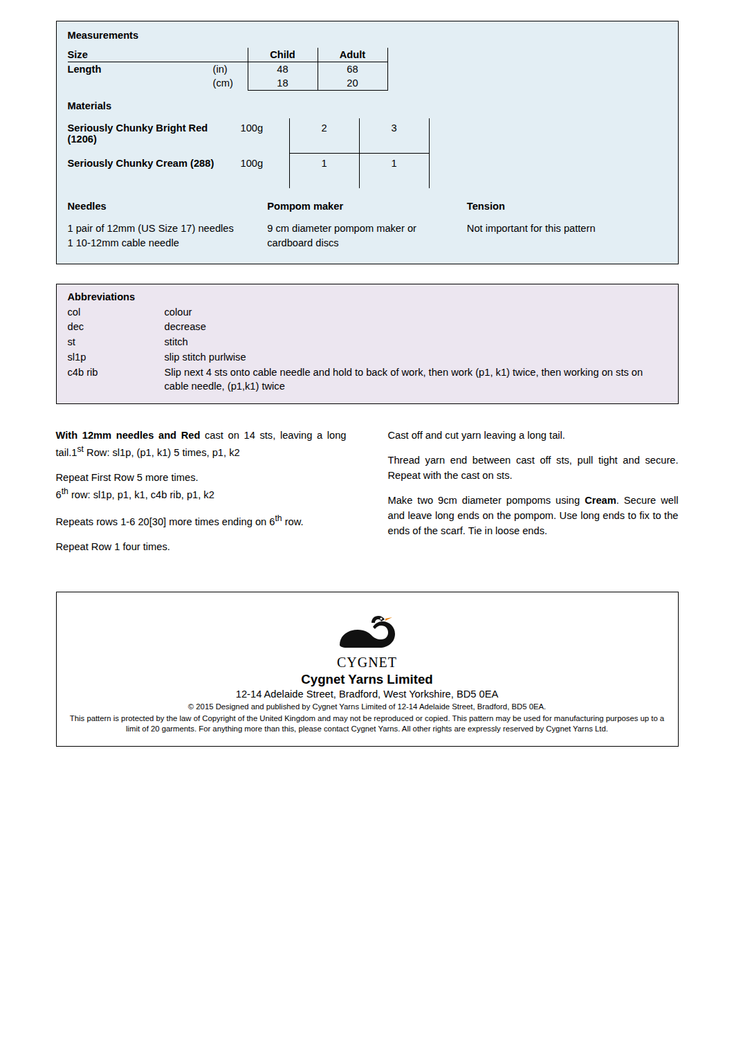Measurements
| Size | | Child | Adult |
| --- | --- | --- | --- |
| Length | (in) | 48 | 68 |
| | (cm) | 18 | 20 |
Materials
| Seriously Chunky Bright Red (1206) | 100g | 2 | 3 |
| Seriously Chunky Cream (288) | 100g | 1 | 1 |
| Needles | Pompom maker | Tension |
| --- | --- | --- |
| 1 pair of 12mm (US Size 17) needles 1 10-12mm cable needle | 9 cm diameter pompom maker or cardboard discs | Not important for this pattern |
Abbreviations
| col | colour |
| dec | decrease |
| st | stitch |
| sl1p | slip stitch purlwise |
| c4b rib | Slip next 4 sts onto cable needle and hold to back of work, then work (p1, k1) twice, then working on sts on cable needle, (p1,k1) twice |
With 12mm needles and Red cast on 14 sts, leaving a long tail.1st Row: sl1p, (p1, k1) 5 times, p1, k2
Repeat First Row 5 more times.
6th row: sl1p, p1, k1, c4b rib, p1, k2
Repeats rows 1-6 20[30] more times ending on 6th row.
Repeat Row 1 four times.
Cast off and cut yarn leaving a long tail.
Thread yarn end between cast off sts, pull tight and secure. Repeat with the cast on sts.
Make two 9cm diameter pompoms using Cream. Secure well and leave long ends on the pompom. Use long ends to fix to the ends of the scarf. Tie in loose ends.
CYGNET
Cygnet Yarns Limited
12-14 Adelaide Street, Bradford, West Yorkshire, BD5 0EA
© 2015 Designed and published by Cygnet Yarns Limited of 12-14 Adelaide Street, Bradford, BD5 0EA.
This pattern is protected by the law of Copyright of the United Kingdom and may not be reproduced or copied. This pattern may be used for manufacturing purposes up to a limit of 20 garments. For anything more than this, please contact Cygnet Yarns. All other rights are expressly reserved by Cygnet Yarns Ltd.